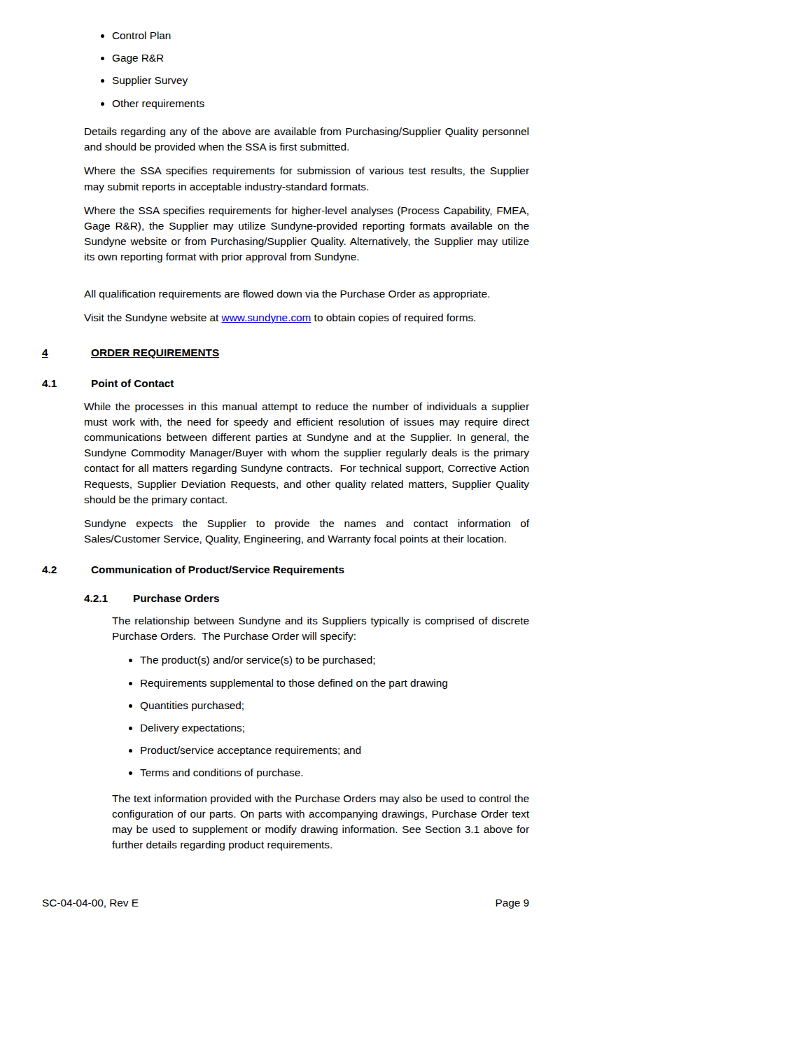Control Plan
Gage R&R
Supplier Survey
Other requirements
Details regarding any of the above are available from Purchasing/Supplier Quality personnel and should be provided when the SSA is first submitted.
Where the SSA specifies requirements for submission of various test results, the Supplier may submit reports in acceptable industry-standard formats.
Where the SSA specifies requirements for higher-level analyses (Process Capability, FMEA, Gage R&R), the Supplier may utilize Sundyne-provided reporting formats available on the Sundyne website or from Purchasing/Supplier Quality. Alternatively, the Supplier may utilize its own reporting format with prior approval from Sundyne.
All qualification requirements are flowed down via the Purchase Order as appropriate.
Visit the Sundyne website at www.sundyne.com to obtain copies of required forms.
4 ORDER REQUIREMENTS
4.1 Point of Contact
While the processes in this manual attempt to reduce the number of individuals a supplier must work with, the need for speedy and efficient resolution of issues may require direct communications between different parties at Sundyne and at the Supplier. In general, the Sundyne Commodity Manager/Buyer with whom the supplier regularly deals is the primary contact for all matters regarding Sundyne contracts. For technical support, Corrective Action Requests, Supplier Deviation Requests, and other quality related matters, Supplier Quality should be the primary contact.
Sundyne expects the Supplier to provide the names and contact information of Sales/Customer Service, Quality, Engineering, and Warranty focal points at their location.
4.2 Communication of Product/Service Requirements
4.2.1 Purchase Orders
The relationship between Sundyne and its Suppliers typically is comprised of discrete Purchase Orders. The Purchase Order will specify:
The product(s) and/or service(s) to be purchased;
Requirements supplemental to those defined on the part drawing
Quantities purchased;
Delivery expectations;
Product/service acceptance requirements; and
Terms and conditions of purchase.
The text information provided with the Purchase Orders may also be used to control the configuration of our parts. On parts with accompanying drawings, Purchase Order text may be used to supplement or modify drawing information. See Section 3.1 above for further details regarding product requirements.
SC-04-04-00, Rev E Page 9